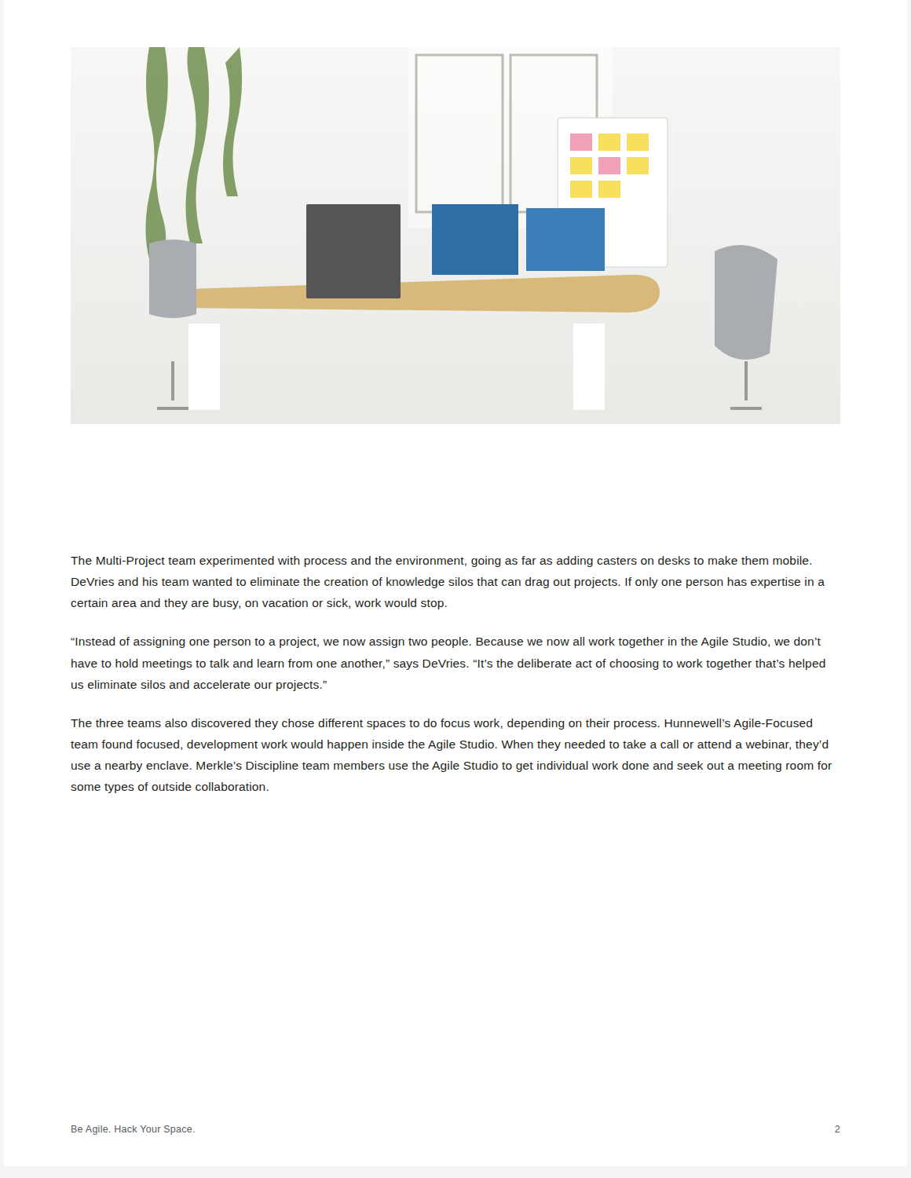The Multi-Project team experimented with process and the environment, going as far as adding casters on desks to make them mobile. DeVries and his team wanted to eliminate the creation of knowledge silos that can drag out projects. If only one person has expertise in a certain area and they are busy, on vacation or sick, work would stop.
“Instead of assigning one person to a project, we now assign two people. Because we now all work together in the Agile Studio, we don’t have to hold meetings to talk and learn from one another,” says DeVries. “It’s the deliberate act of choosing to work together that’s helped us eliminate silos and accelerate our projects.”
The three teams also discovered they chose different spaces to do focus work, depending on their process. Hunnewell’s Agile-Focused team found focused, development work would happen inside the Agile Studio. When they needed to take a call or attend a webinar, they’d use a nearby enclave. Merkle’s Discipline team members use the Agile Studio to get individual work done and seek out a meeting room for some types of outside collaboration.
Be Agile. Hack Your Space. 2